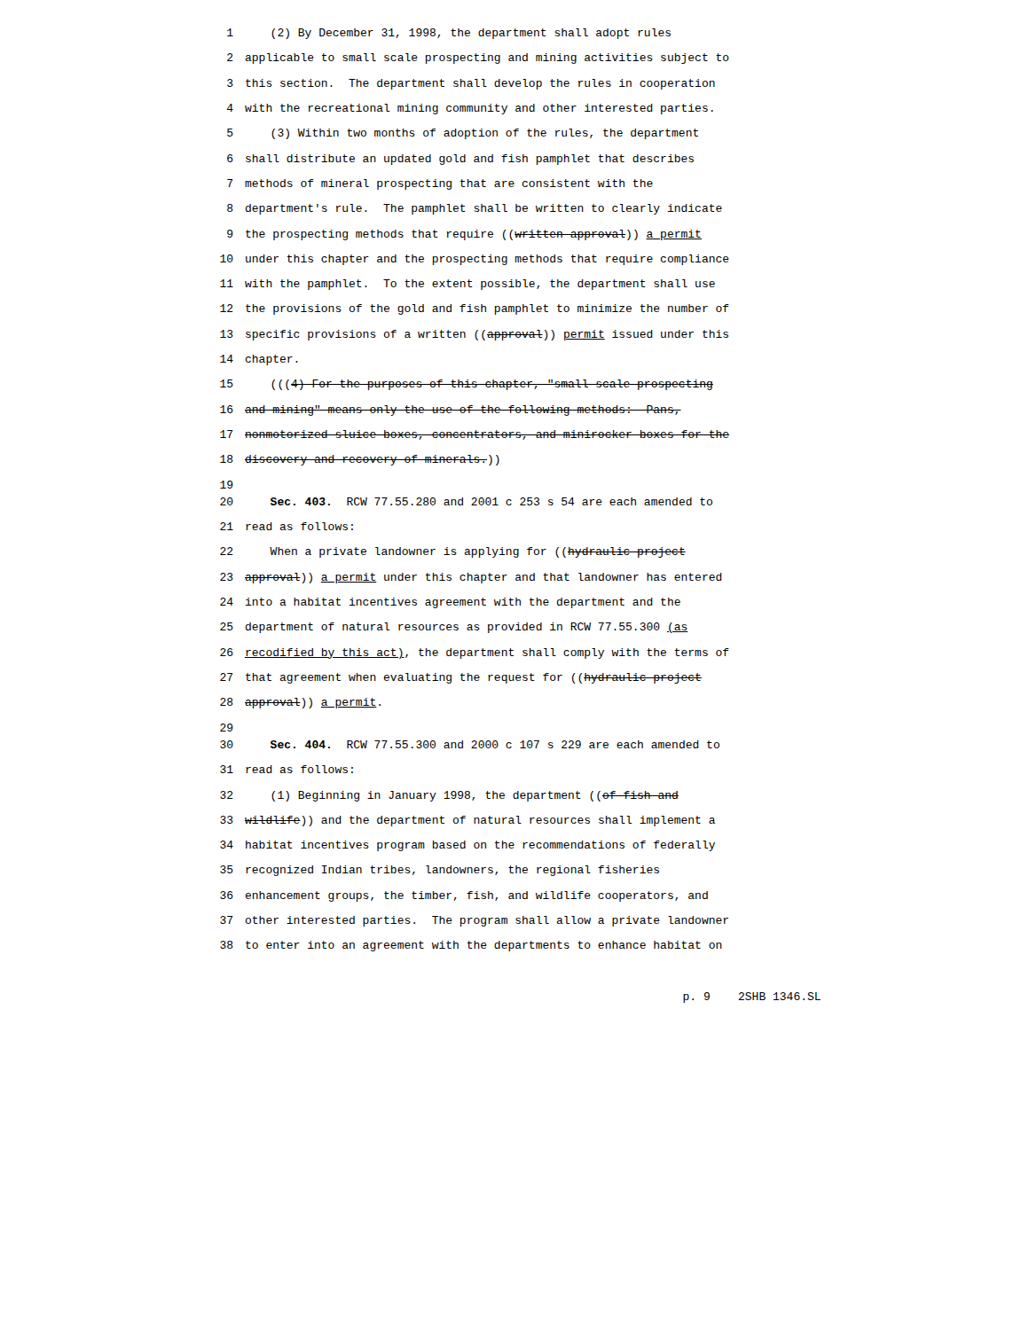(2) By December 31, 1998, the department shall adopt rules
applicable to small scale prospecting and mining activities subject to
this section. The department shall develop the rules in cooperation
with the recreational mining community and other interested parties.
(3) Within two months of adoption of the rules, the department
shall distribute an updated gold and fish pamphlet that describes
methods of mineral prospecting that are consistent with the
department's rule. The pamphlet shall be written to clearly indicate
the prospecting methods that require ((written approval)) a permit
under this chapter and the prospecting methods that require compliance
with the pamphlet. To the extent possible, the department shall use
the provisions of the gold and fish pamphlet to minimize the number of
specific provisions of a written ((approval)) permit issued under this
chapter.
(((4) For the purposes of this chapter, "small scale prospecting
and mining" means only the use of the following methods: Pans,
nonmotorized sluice boxes, concentrators, and minirocker boxes for the
discovery and recovery of minerals.))
Sec. 403. RCW 77.55.280 and 2001 c 253 s 54 are each amended to
read as follows:
When a private landowner is applying for ((hydraulic project
approval)) a permit under this chapter and that landowner has entered
into a habitat incentives agreement with the department and the
department of natural resources as provided in RCW 77.55.300 (as
recodified by this act), the department shall comply with the terms of
that agreement when evaluating the request for ((hydraulic project
approval)) a permit.
Sec. 404. RCW 77.55.300 and 2000 c 107 s 229 are each amended to
read as follows:
(1) Beginning in January 1998, the department ((of fish and
wildlife)) and the department of natural resources shall implement a
habitat incentives program based on the recommendations of federally
recognized Indian tribes, landowners, the regional fisheries
enhancement groups, the timber, fish, and wildlife cooperators, and
other interested parties. The program shall allow a private landowner
to enter into an agreement with the departments to enhance habitat on
p. 9 2SHB 1346.SL